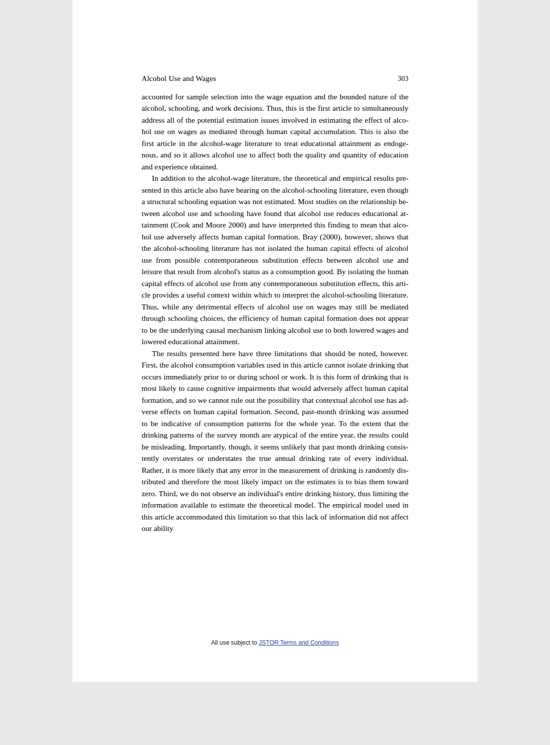Alcohol Use and Wages 303
accounted for sample selection into the wage equation and the bounded nature of the alcohol, schooling, and work decisions. Thus, this is the first article to simultaneously address all of the potential estimation issues involved in estimating the effect of alcohol use on wages as mediated through human capital accumulation. This is also the first article in the alcohol-wage literature to treat educational attainment as endogenous, and so it allows alcohol use to affect both the quality and quantity of education and experience obtained.
In addition to the alcohol-wage literature, the theoretical and empirical results presented in this article also have bearing on the alcohol-schooling literature, even though a structural schooling equation was not estimated. Most studies on the relationship between alcohol use and schooling have found that alcohol use reduces educational attainment (Cook and Moore 2000) and have interpreted this finding to mean that alcohol use adversely affects human capital formation. Bray (2000), however, shows that the alcohol-schooling literature has not isolated the human capital effects of alcohol use from possible contemporaneous substitution effects between alcohol use and leisure that result from alcohol's status as a consumption good. By isolating the human capital effects of alcohol use from any contemporaneous substitution effects, this article provides a useful context within which to interpret the alcohol-schooling literature. Thus, while any detrimental effects of alcohol use on wages may still be mediated through schooling choices, the efficiency of human capital formation does not appear to be the underlying causal mechanism linking alcohol use to both lowered wages and lowered educational attainment.
The results presented here have three limitations that should be noted, however. First, the alcohol consumption variables used in this article cannot isolate drinking that occurs immediately prior to or during school or work. It is this form of drinking that is most likely to cause cognitive impairments that would adversely affect human capital formation, and so we cannot rule out the possibility that contextual alcohol use has adverse effects on human capital formation. Second, past-month drinking was assumed to be indicative of consumption patterns for the whole year. To the extent that the drinking patterns of the survey month are atypical of the entire year, the results could be misleading. Importantly, though, it seems unlikely that past month drinking consistently overstates or understates the true annual drinking rate of every individual. Rather, it is more likely that any error in the measurement of drinking is randomly distributed and therefore the most likely impact on the estimates is to bias them toward zero. Third, we do not observe an individual's entire drinking history, thus limiting the information available to estimate the theoretical model. The empirical model used in this article accommodated this limitation so that this lack of information did not affect our ability
All use subject to JSTOR Terms and Conditions